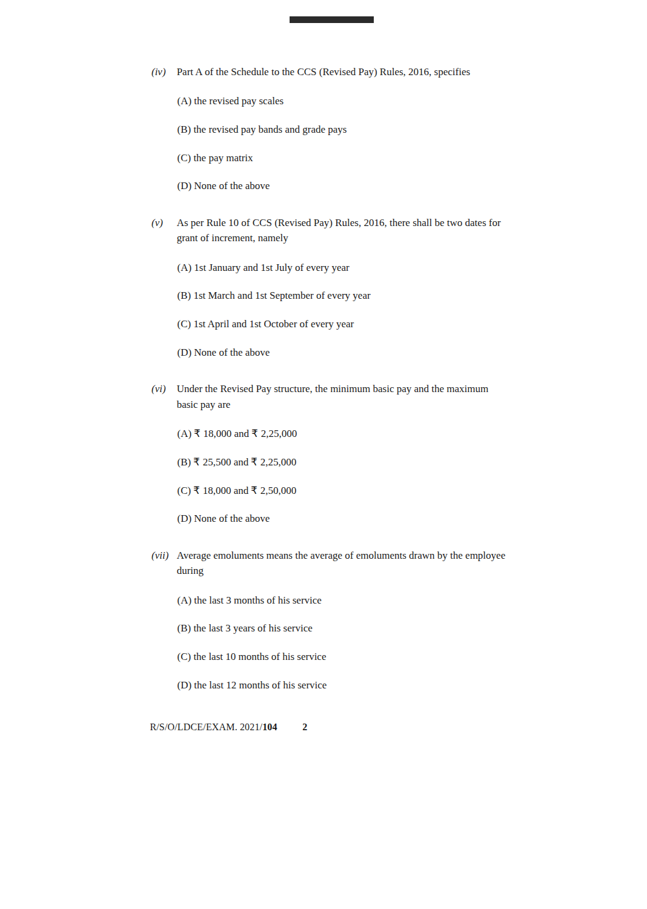(iv)
Part A of the Schedule to the CCS (Revised Pay) Rules, 2016, specifies
(A) the revised pay scales
(B) the revised pay bands and grade pays
(C) the pay matrix
(D) None of the above
(v)
As per Rule 10 of CCS (Revised Pay) Rules, 2016, there shall be two dates for grant of increment, namely
(A) 1st January and 1st July of every year
(B) 1st March and 1st September of every year
(C) 1st April and 1st October of every year
(D) None of the above
(vi)
Under the Revised Pay structure, the minimum basic pay and the maximum basic pay are
(A) ₹ 18,000 and ₹ 2,25,000
(B) ₹ 25,500 and ₹ 2,25,000
(C) ₹ 18,000 and ₹ 2,50,000
(D) None of the above
(vii)
Average emoluments means the average of emoluments drawn by the employee during
(A) the last 3 months of his service
(B) the last 3 years of his service
(C) the last 10 months of his service
(D) the last 12 months of his service
R/S/O/LDCE/EXAM. 2021/104
2